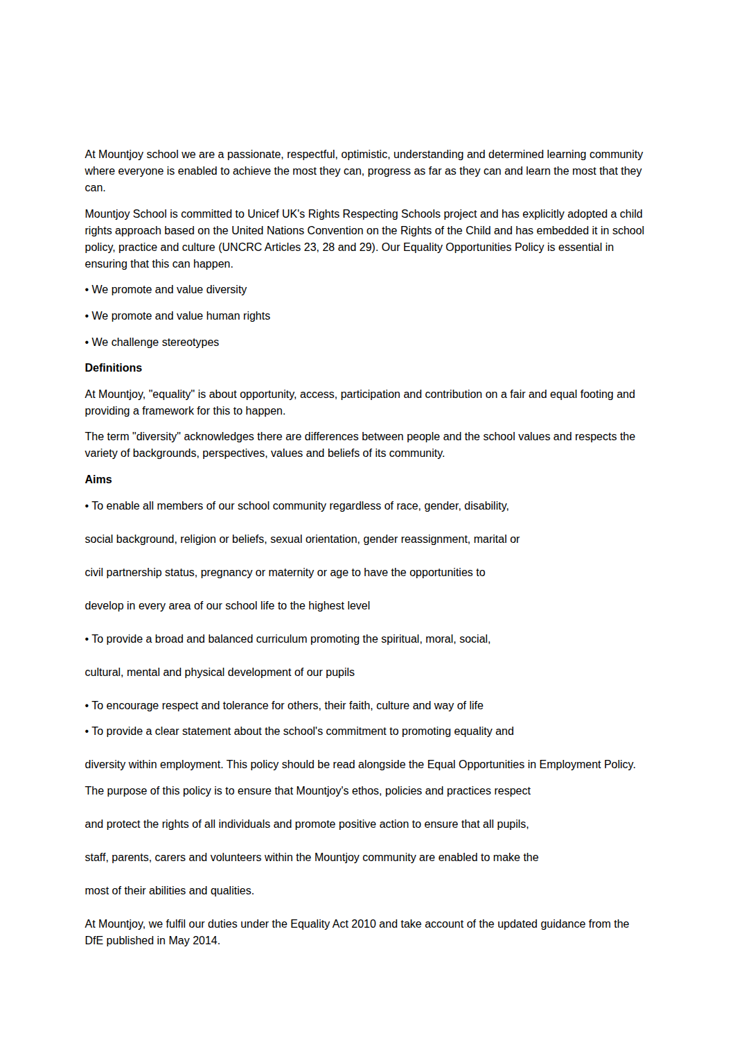At Mountjoy school we are a passionate, respectful, optimistic, understanding and determined learning community where everyone is enabled to achieve the most they can, progress as far as they can and learn the most that they can.
Mountjoy School is committed to Unicef UK's Rights Respecting Schools project and has explicitly adopted a child rights approach based on the United Nations Convention on the Rights of the Child and has embedded it in school policy, practice and culture (UNCRC Articles 23, 28 and 29). Our Equality Opportunities Policy is essential in ensuring that this can happen.
• We promote and value diversity
• We promote and value human rights
• We challenge stereotypes
Definitions
At Mountjoy, "equality" is about opportunity, access, participation and contribution on a fair and equal footing and providing a framework for this to happen.
The term "diversity" acknowledges there are differences between people and the school values and respects the variety of backgrounds, perspectives, values and beliefs of its community.
Aims
• To enable all members of our school community regardless of race, gender, disability,
social background, religion or beliefs, sexual orientation, gender reassignment, marital or
civil partnership status, pregnancy or maternity or age to have the opportunities to
develop in every area of our school life to the highest level
• To provide a broad and balanced curriculum promoting the spiritual, moral, social,
cultural, mental and physical development of our pupils
• To encourage respect and tolerance for others, their faith, culture and way of life
• To provide a clear statement about the school's commitment to promoting equality and
diversity within employment. This policy should be read alongside the Equal Opportunities in Employment Policy.
The purpose of this policy is to ensure that Mountjoy's ethos, policies and practices respect
and protect the rights of all individuals and promote positive action to ensure that all pupils,
staff, parents, carers and volunteers within the Mountjoy community are enabled to make the
most of their abilities and qualities.
At Mountjoy, we fulfil our duties under the Equality Act 2010 and take account of the updated guidance from the DfE published in May 2014.